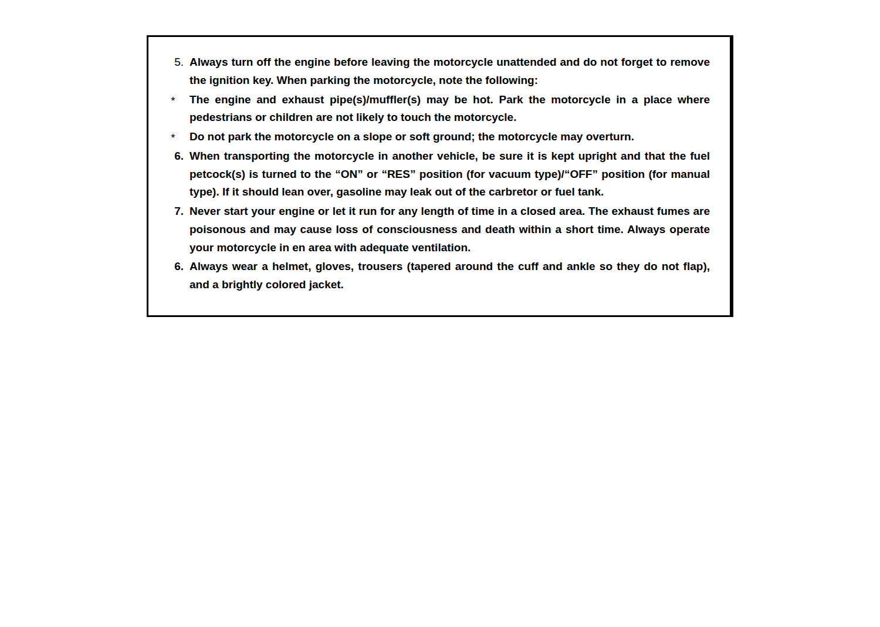5. Always turn off the engine before leaving the motorcycle unattended and do not forget to remove the ignition key. When parking the motorcycle, note the following:
*The engine and exhaust pipe(s)/muffler(s) may be hot. Park the motorcycle in a place where pedestrians or children are not likely to touch the motorcycle.
*Do not park the motorcycle on a slope or soft ground; the motorcycle may overturn.
6. When transporting the motorcycle in another vehicle, be sure it is kept upright and that the fuel petcock(s) is turned to the “ON” or “RES” position (for vacuum type)/“OFF” position (for manual type). If it should lean over, gasoline may leak out of the carbretor or fuel tank.
7. Never start your engine or let it run for any length of time in a closed area. The exhaust fumes are poisonous and may cause loss of consciousness and death within a short time. Always operate your motorcycle in en area with adequate ventilation.
6. Always wear a helmet, gloves, trousers (tapered around the cuff and ankle so they do not flap), and a brightly colored jacket.